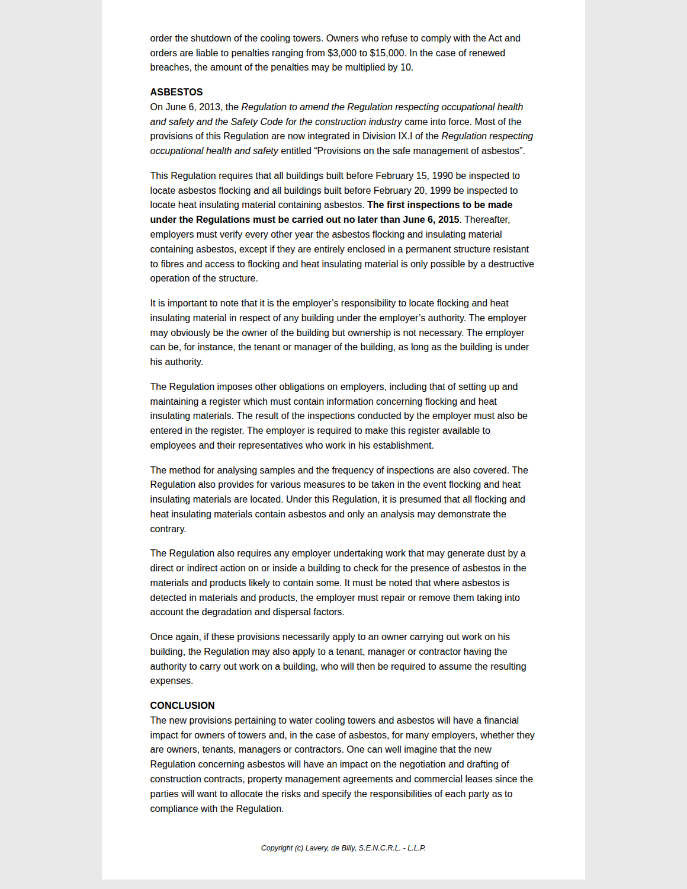order the shutdown of the cooling towers. Owners who refuse to comply with the Act and orders are liable to penalties ranging from $3,000 to $15,000. In the case of renewed breaches, the amount of the penalties may be multiplied by 10.
ASBESTOS
On June 6, 2013, the Regulation to amend the Regulation respecting occupational health and safety and the Safety Code for the construction industry came into force. Most of the provisions of this Regulation are now integrated in Division IX.I of the Regulation respecting occupational health and safety entitled “Provisions on the safe management of asbestos”.
This Regulation requires that all buildings built before February 15, 1990 be inspected to locate asbestos flocking and all buildings built before February 20, 1999 be inspected to locate heat insulating material containing asbestos. The first inspections to be made under the Regulations must be carried out no later than June 6, 2015. Thereafter, employers must verify every other year the asbestos flocking and insulating material containing asbestos, except if they are entirely enclosed in a permanent structure resistant to fibres and access to flocking and heat insulating material is only possible by a destructive operation of the structure.
It is important to note that it is the employer’s responsibility to locate flocking and heat insulating material in respect of any building under the employer’s authority. The employer may obviously be the owner of the building but ownership is not necessary. The employer can be, for instance, the tenant or manager of the building, as long as the building is under his authority.
The Regulation imposes other obligations on employers, including that of setting up and maintaining a register which must contain information concerning flocking and heat insulating materials. The result of the inspections conducted by the employer must also be entered in the register. The employer is required to make this register available to employees and their representatives who work in his establishment.
The method for analysing samples and the frequency of inspections are also covered. The Regulation also provides for various measures to be taken in the event flocking and heat insulating materials are located. Under this Regulation, it is presumed that all flocking and heat insulating materials contain asbestos and only an analysis may demonstrate the contrary.
The Regulation also requires any employer undertaking work that may generate dust by a direct or indirect action on or inside a building to check for the presence of asbestos in the materials and products likely to contain some. It must be noted that where asbestos is detected in materials and products, the employer must repair or remove them taking into account the degradation and dispersal factors.
Once again, if these provisions necessarily apply to an owner carrying out work on his building, the Regulation may also apply to a tenant, manager or contractor having the authority to carry out work on a building, who will then be required to assume the resulting expenses.
CONCLUSION
The new provisions pertaining to water cooling towers and asbestos will have a financial impact for owners of towers and, in the case of asbestos, for many employers, whether they are owners, tenants, managers or contractors. One can well imagine that the new Regulation concerning asbestos will have an impact on the negotiation and drafting of construction contracts, property management agreements and commercial leases since the parties will want to allocate the risks and specify the responsibilities of each party as to compliance with the Regulation.
Copyright (c) Lavery, de Billy, S.E.N.C.R.L. - L.L.P.